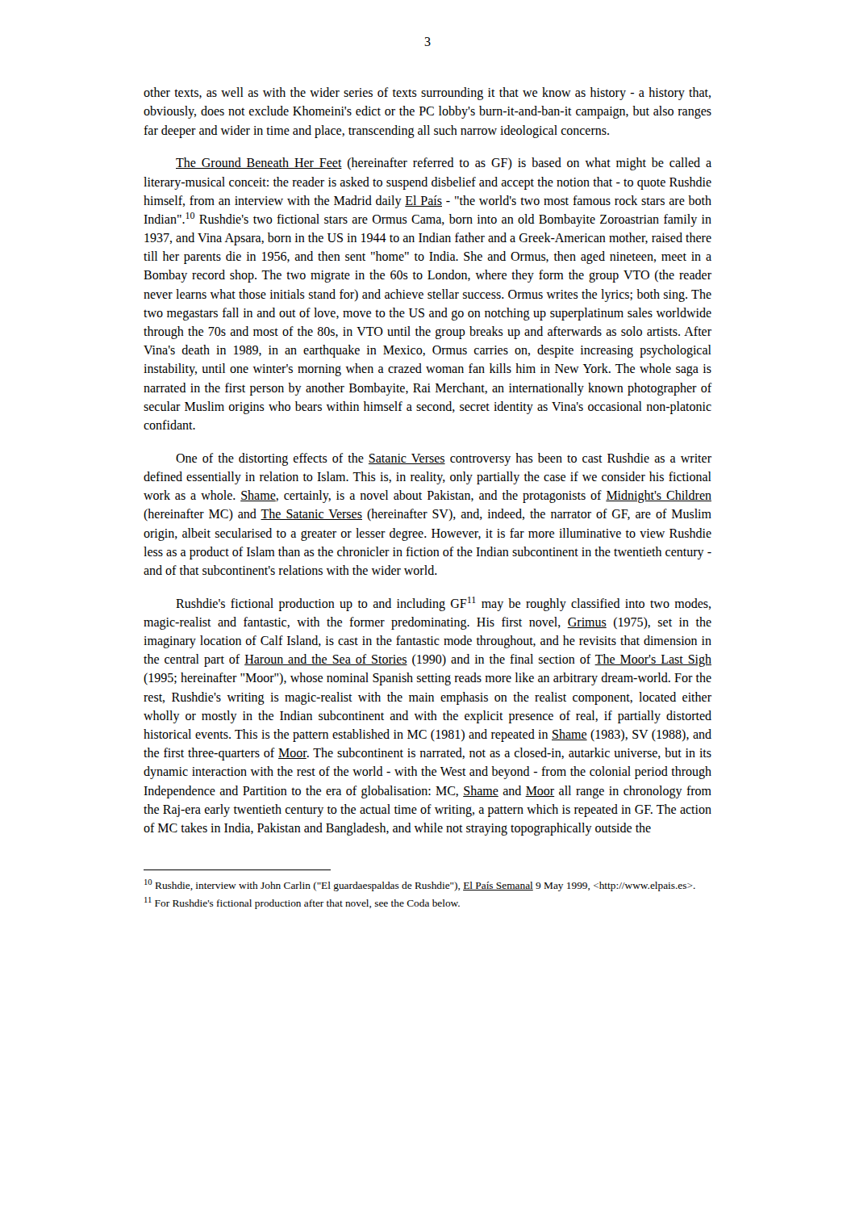3
other texts, as well as with the wider series of texts surrounding it that we know as history - a history that, obviously, does not exclude Khomeini's edict or the PC lobby's burn-it-and-ban-it campaign, but also ranges far deeper and wider in time and place, transcending all such narrow ideological concerns.
The Ground Beneath Her Feet (hereinafter referred to as GF) is based on what might be called a literary-musical conceit: the reader is asked to suspend disbelief and accept the notion that - to quote Rushdie himself, from an interview with the Madrid daily El País - "the world's two most famous rock stars are both Indian".10 Rushdie's two fictional stars are Ormus Cama, born into an old Bombayite Zoroastrian family in 1937, and Vina Apsara, born in the US in 1944 to an Indian father and a Greek-American mother, raised there till her parents die in 1956, and then sent "home" to India. She and Ormus, then aged nineteen, meet in a Bombay record shop. The two migrate in the 60s to London, where they form the group VTO (the reader never learns what those initials stand for) and achieve stellar success. Ormus writes the lyrics; both sing. The two megastars fall in and out of love, move to the US and go on notching up superplatinum sales worldwide through the 70s and most of the 80s, in VTO until the group breaks up and afterwards as solo artists. After Vina's death in 1989, in an earthquake in Mexico, Ormus carries on, despite increasing psychological instability, until one winter's morning when a crazed woman fan kills him in New York. The whole saga is narrated in the first person by another Bombayite, Rai Merchant, an internationally known photographer of secular Muslim origins who bears within himself a second, secret identity as Vina's occasional non-platonic confidant.
One of the distorting effects of the Satanic Verses controversy has been to cast Rushdie as a writer defined essentially in relation to Islam. This is, in reality, only partially the case if we consider his fictional work as a whole. Shame, certainly, is a novel about Pakistan, and the protagonists of Midnight's Children (hereinafter MC) and The Satanic Verses (hereinafter SV), and, indeed, the narrator of GF, are of Muslim origin, albeit secularised to a greater or lesser degree. However, it is far more illuminative to view Rushdie less as a product of Islam than as the chronicler in fiction of the Indian subcontinent in the twentieth century - and of that subcontinent's relations with the wider world.
Rushdie's fictional production up to and including GF11 may be roughly classified into two modes, magic-realist and fantastic, with the former predominating. His first novel, Grimus (1975), set in the imaginary location of Calf Island, is cast in the fantastic mode throughout, and he revisits that dimension in the central part of Haroun and the Sea of Stories (1990) and in the final section of The Moor's Last Sigh (1995; hereinafter "Moor"), whose nominal Spanish setting reads more like an arbitrary dream-world. For the rest, Rushdie's writing is magic-realist with the main emphasis on the realist component, located either wholly or mostly in the Indian subcontinent and with the explicit presence of real, if partially distorted historical events. This is the pattern established in MC (1981) and repeated in Shame (1983), SV (1988), and the first three-quarters of Moor. The subcontinent is narrated, not as a closed-in, autarkic universe, but in its dynamic interaction with the rest of the world - with the West and beyond - from the colonial period through Independence and Partition to the era of globalisation: MC, Shame and Moor all range in chronology from the Raj-era early twentieth century to the actual time of writing, a pattern which is repeated in GF. The action of MC takes in India, Pakistan and Bangladesh, and while not straying topographically outside the
10 Rushdie, interview with John Carlin ("El guardaespaldas de Rushdie"), El País Semanal 9 May 1999, <http://www.elpais.es>.
11 For Rushdie's fictional production after that novel, see the Coda below.